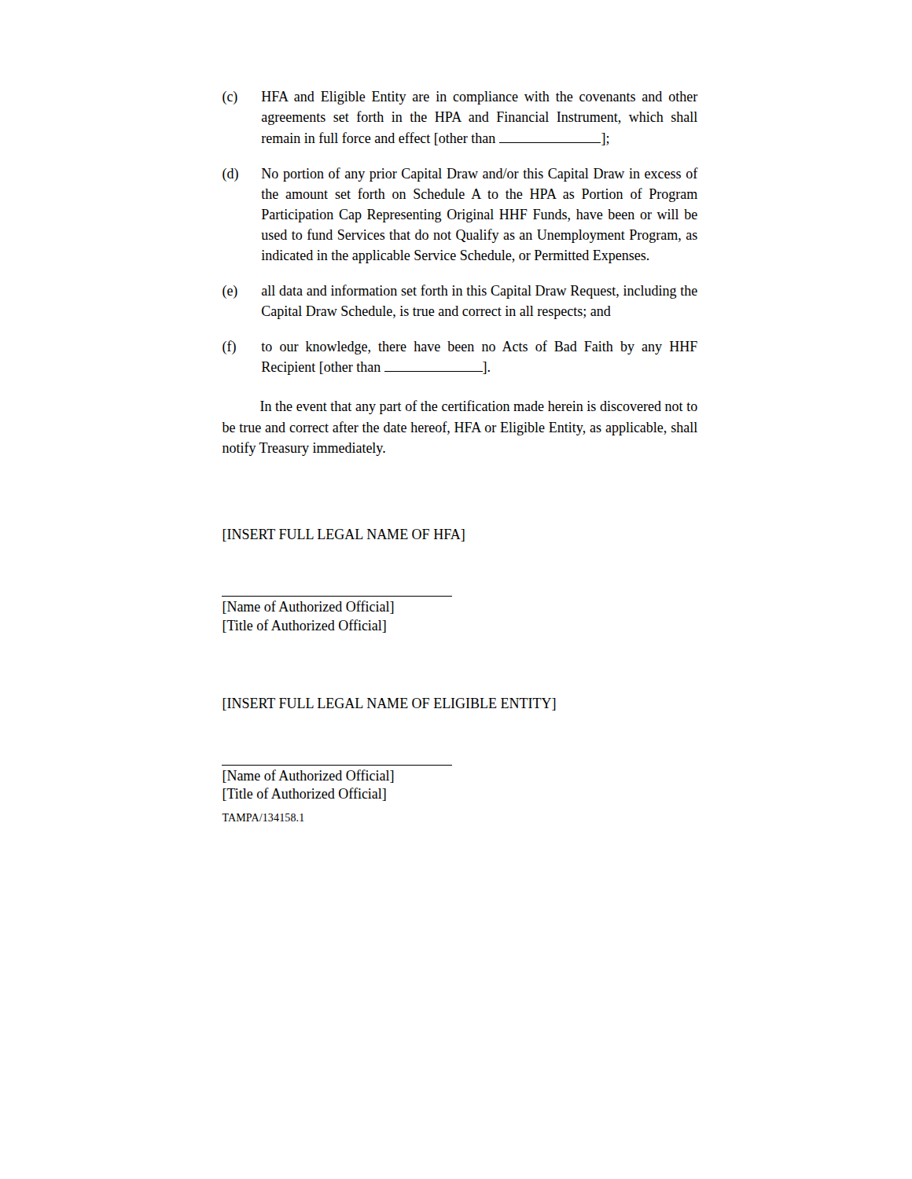(c) HFA and Eligible Entity are in compliance with the covenants and other agreements set forth in the HPA and Financial Instrument, which shall remain in full force and effect [other than ];
(d) No portion of any prior Capital Draw and/or this Capital Draw in excess of the amount set forth on Schedule A to the HPA as Portion of Program Participation Cap Representing Original HHF Funds, have been or will be used to fund Services that do not Qualify as an Unemployment Program, as indicated in the applicable Service Schedule, or Permitted Expenses.
(e) all data and information set forth in this Capital Draw Request, including the Capital Draw Schedule, is true and correct in all respects; and
(f) to our knowledge, there have been no Acts of Bad Faith by any HHF Recipient [other than ].
In the event that any part of the certification made herein is discovered not to be true and correct after the date hereof, HFA or Eligible Entity, as applicable, shall notify Treasury immediately.
[INSERT FULL LEGAL NAME OF HFA]
[Name of Authorized Official]
[Title of Authorized Official]
[INSERT FULL LEGAL NAME OF ELIGIBLE ENTITY]
[Name of Authorized Official]
[Title of Authorized Official]
TAMPA/134158.1